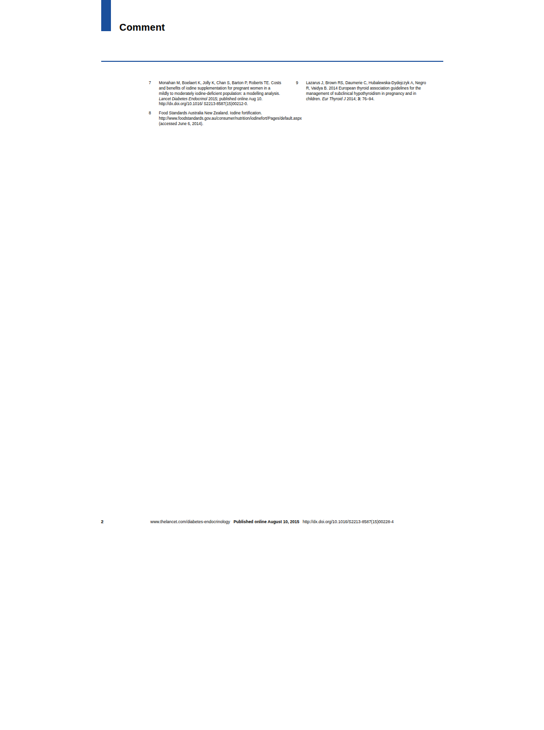Comment
7
Monahan M, Boelaert K, Jolly K, Chan S, Barton P, Roberts TE. Costs and benefits of iodine supplementation for pregnant women in a mildly to moderately iodine-deficient population: a modelling analysis. Lancet Diabetes Endocrinol 2015; published online Aug 10. http://dx.doi.org/10.1016/ S2213-8587(15)00212-0.
8
Food Standards Australia New Zealand. Iodine fortification. http://www.foodstandards.gov.au/consumer/nutrition/iodinefort/Pages/default.aspx (accessed June 6, 2014).
9
Lazarus J, Brown RS, Daumerie C, Hubalewska-Dydejczyk A, Negro R, Vaidya B. 2014 European thyroid association guidelines for the management of subclinical hypothyroidism in pregnancy and in children. Eur Thyroid J 2014; 3: 76–94.
2
www.thelancet.com/diabetes-endocrinology Published online August 10, 2015 http://dx.doi.org/10.1016/S2213-8587(15)00228-4